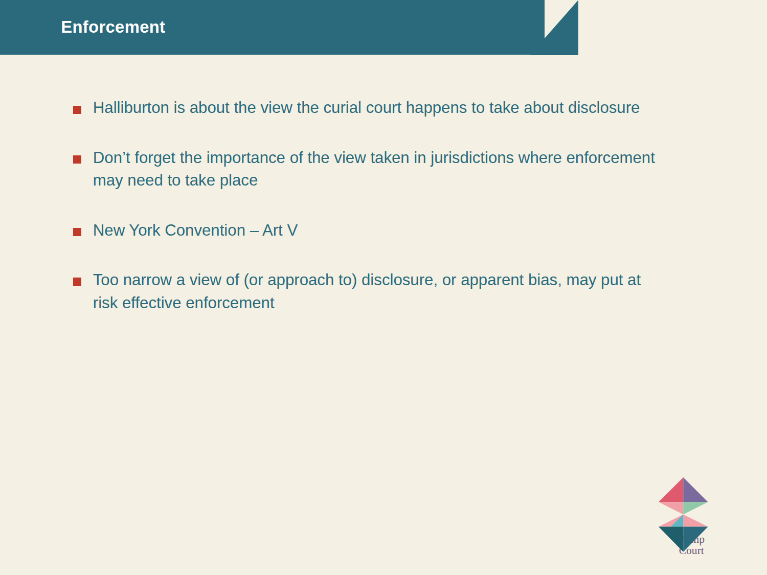Enforcement
Halliburton is about the view the curial court happens to take about disclosure
Don’t forget the importance of the view taken in jurisdictions where enforcement may need to take place
New York Convention – Art V
Too narrow a view of (or approach to) disclosure, or apparent bias, may put at risk effective enforcement
Pump
Court